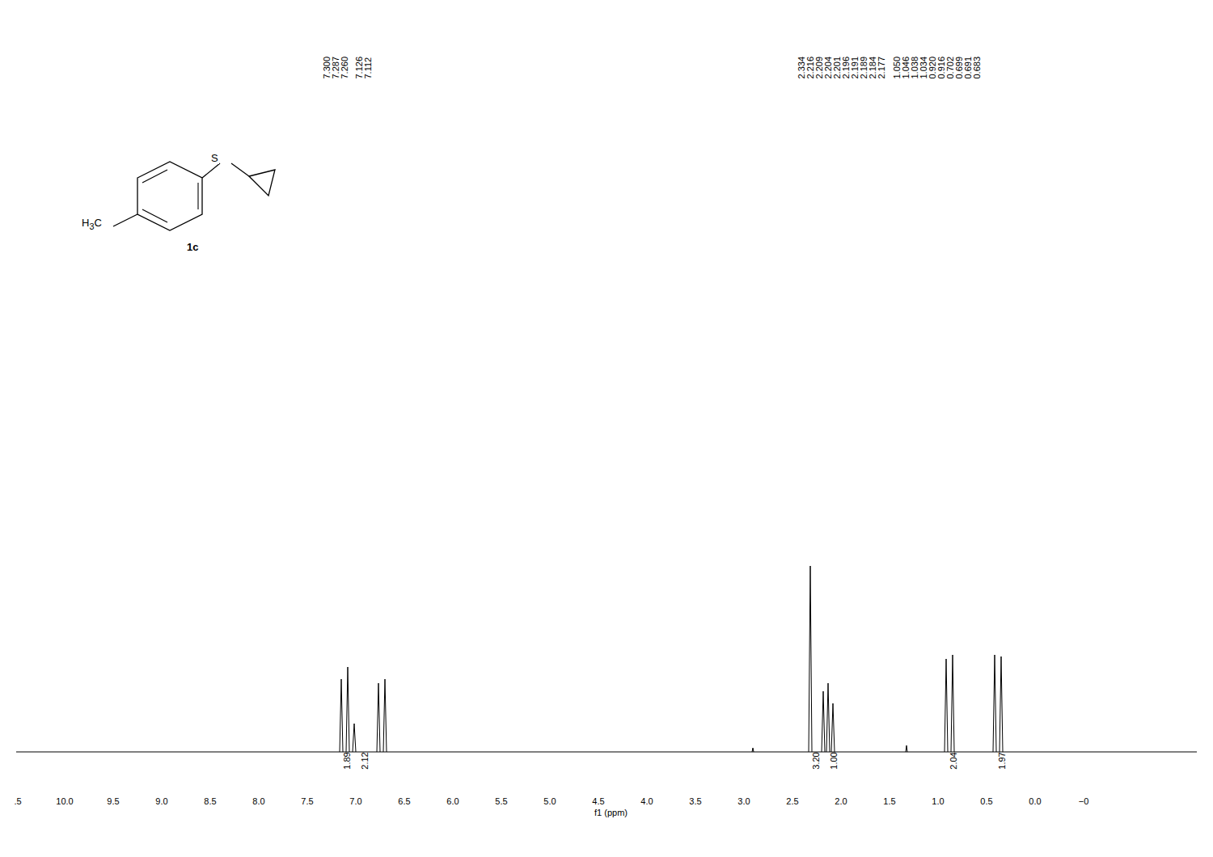7.300 7.287 7.260 7.126 7.112
2.334 2.216 2.209 2.204 2.201 2.196 2.191 2.189 2.184 2.177 1.050 1.046 1.038 1.034 0.920 0.916 0.702 0.699 0.691 0.683
H3C S 1c
1.89
2.12
3.20
1.00
2.04
1.97
.5 10.0 9.5 9.0 8.5 8.0 7.5 7.0 6.5 6.0 5.5 5.0 4.5 4.0 3.5 3.0 2.5 2.0 1.5 1.0 0.5 0.0 −0 f1 (ppm)